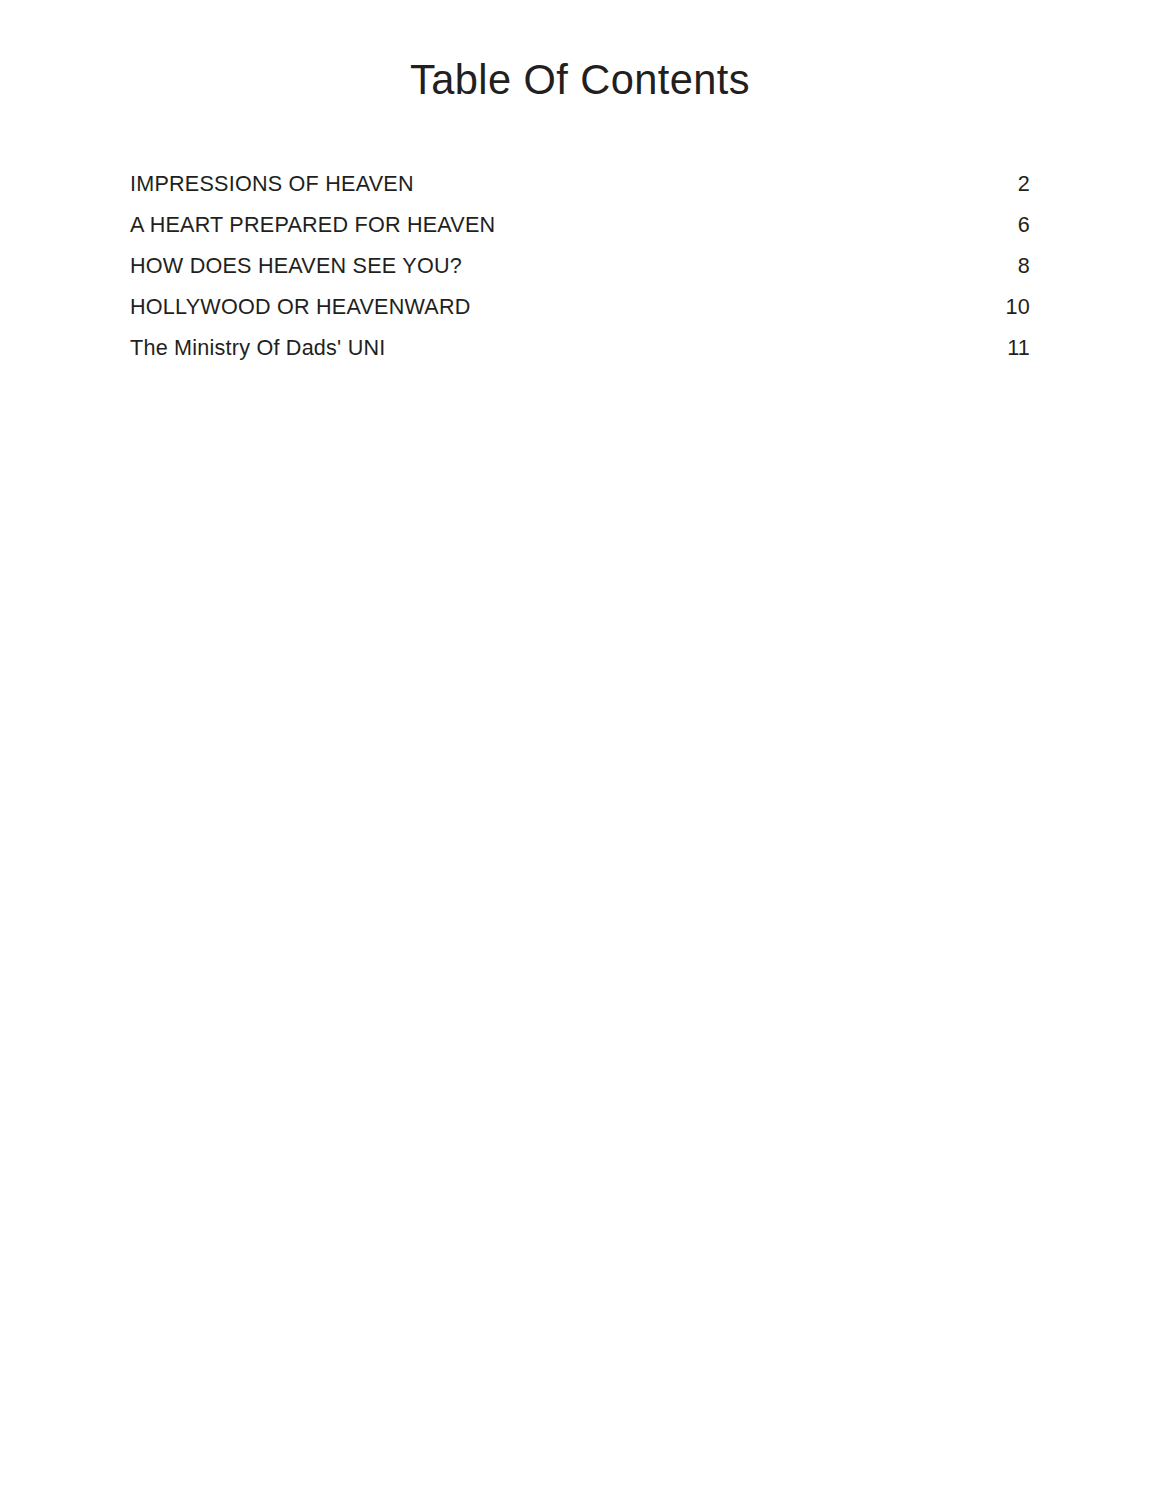Table Of Contents
IMPRESSIONS OF HEAVEN 2
A HEART PREPARED FOR HEAVEN 6
HOW DOES HEAVEN SEE YOU? 8
HOLLYWOOD OR HEAVENWARD 10
The Ministry Of Dads' UNI 11